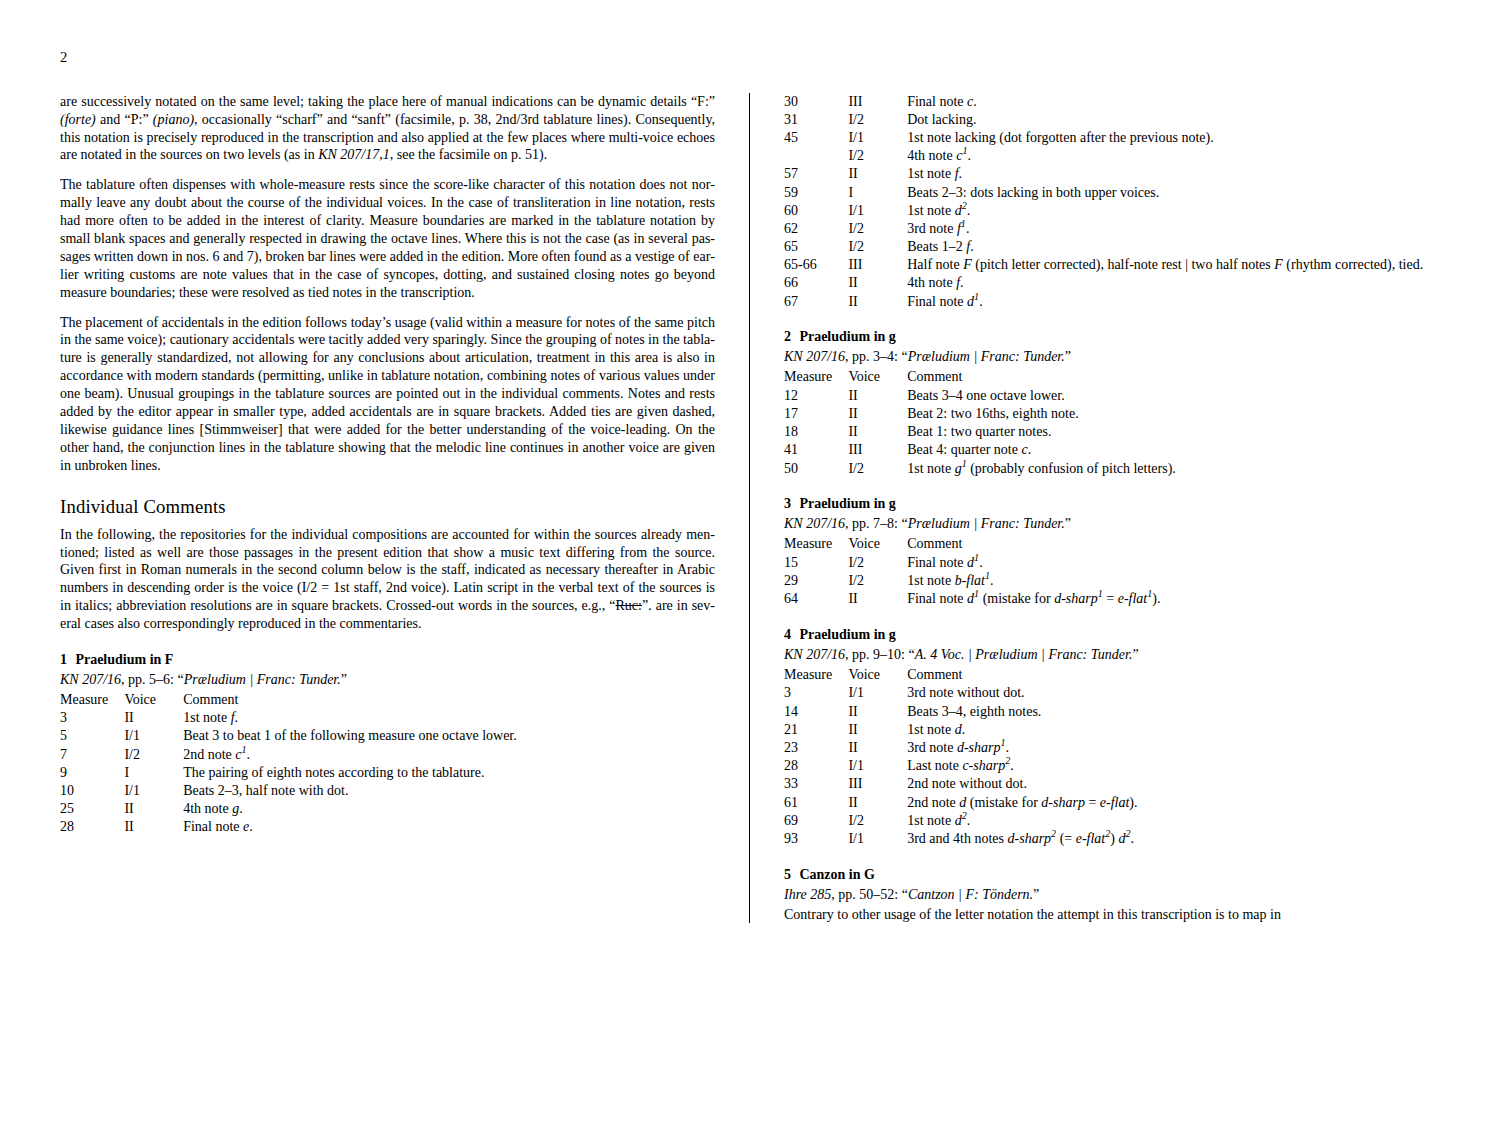2
are successively notated on the same level; taking the place here of manual indications can be dynamic details “F:” (forte) and “P:” (piano), occasionally “scharf” and “sanft” (facsimile, p. 38, 2nd/3rd tablature lines). Consequently, this notation is precisely reproduced in the transcription and also applied at the few places where multi-voice echoes are notated in the sources on two levels (as in KN 207/17,1, see the facsimile on p. 51).
The tablature often dispenses with whole-measure rests since the score-like character of this notation does not normally leave any doubt about the course of the individual voices. In the case of transliteration in line notation, rests had more often to be added in the interest of clarity. Measure boundaries are marked in the tablature notation by small blank spaces and generally respected in drawing the octave lines. Where this is not the case (as in several passages written down in nos. 6 and 7), broken bar lines were added in the edition. More often found as a vestige of earlier writing customs are note values that in the case of syncopes, dotting, and sustained closing notes go beyond measure boundaries; these were resolved as tied notes in the transcription.
The placement of accidentals in the edition follows today’s usage (valid within a measure for notes of the same pitch in the same voice); cautionary accidentals were tacitly added very sparingly. Since the grouping of notes in the tablature is generally standardized, not allowing for any conclusions about articulation, treatment in this area is also in accordance with modern standards (permitting, unlike in tablature notation, combining notes of various values under one beam). Unusual groupings in the tablature sources are pointed out in the individual comments. Notes and rests added by the editor appear in smaller type, added accidentals are in square brackets. Added ties are given dashed, likewise guidance lines [Stimmweiser] that were added for the better understanding of the voice-leading. On the other hand, the conjunction lines in the tablature showing that the melodic line continues in another voice are given in unbroken lines.
Individual Comments
In the following, the repositories for the individual compositions are accounted for within the sources already mentioned; listed as well are those passages in the present edition that show a music text differing from the source. Given first in Roman numerals in the second column below is the staff, indicated as necessary thereafter in Arabic numbers in descending order is the voice (I/2 = 1st staff, 2nd voice). Latin script in the verbal text of the sources is in italics; abbreviation resolutions are in square brackets. Crossed-out words in the sources, e.g., “Ruc:”. are in several cases also correspondingly reproduced in the commentaries.
1 Praeludium in F
KN 207/16, pp. 5–6: “Præludium | Franc: Tunder.”
| Measure | Voice | Comment |
| --- | --- | --- |
| 3 | II | 1st note f . |
| 5 | I/1 | Beat 3 to beat 1 of the following measure one octave lower. |
| 7 | I/2 | 2nd note c 1 . |
| 9 | I | The pairing of eighth notes according to the tablature. |
| 10 | I/1 | Beats 2–3, half note with dot. |
| 25 | II | 4th note g . |
| 28 | II | Final note e . |
| 30 | III | Final note c . |
| 31 | I/2 | Dot lacking. |
| 45 | I/1 | 1st note lacking (dot forgotten after the previous note). |
| | I/2 | 4th note c 1 . |
| 57 | II | 1st note f . |
| 59 | I | Beats 2–3: dots lacking in both upper voices. |
| 60 | I/1 | 1st note d 2 . |
| 62 | I/2 | 3rd note f 1 . |
| 65 | I/2 | Beats 1–2 f . |
| 65-66 | III | Half note F (pitch letter corrected), half-note rest / two half notes F (rhythm corrected), tied. |
| 66 | II | 4th note f . |
| 67 | II | Final note d 1 . |
2 Praeludium in g
KN 207/16, pp. 3–4: “Præludium | Franc: Tunder.”
| Measure | Voice | Comment |
| --- | --- | --- |
| 12 | II | Beats 3–4 one octave lower. |
| 17 | II | Beat 2: two 16ths, eighth note. |
| 18 | II | Beat 1: two quarter notes. |
| 41 | III | Beat 4: quarter note c . |
| 50 | I/2 | 1st note g 1 (probably confusion of pitch letters). |
3 Praeludium in g
KN 207/16, pp. 7–8: “Præludium | Franc: Tunder.”
| Measure | Voice | Comment |
| --- | --- | --- |
| 15 | I/2 | Final note d 1 . |
| 29 | I/2 | 1st note b-flat 1 . |
| 64 | II | Final note d 1 (mistake for d-sharp 1 = e-flat 1 ). |
4 Praeludium in g
KN 207/16, pp. 9–10: “A. 4 Voc. | Præludium | Franc: Tunder.”
| Measure | Voice | Comment |
| --- | --- | --- |
| 3 | I/1 | 3rd note without dot. |
| 14 | II | Beats 3–4, eighth notes. |
| 21 | II | 1st note d . |
| 23 | II | 3rd note d-sharp 1 . |
| 28 | I/1 | Last note c-sharp 2 . |
| 33 | III | 2nd note without dot. |
| 61 | II | 2nd note d (mistake for d-sharp = e-flat ). |
| 69 | I/2 | 1st note d 2 . |
| 93 | I/1 | 3rd and 4th notes d-sharp 2 (= e-flat 2 ) d 2 . |
5 Canzon in G
Ihre 285, pp. 50–52: “Cantzon | F: Töndern.”
Contrary to other usage of the letter notation the attempt in this transcription is to map in